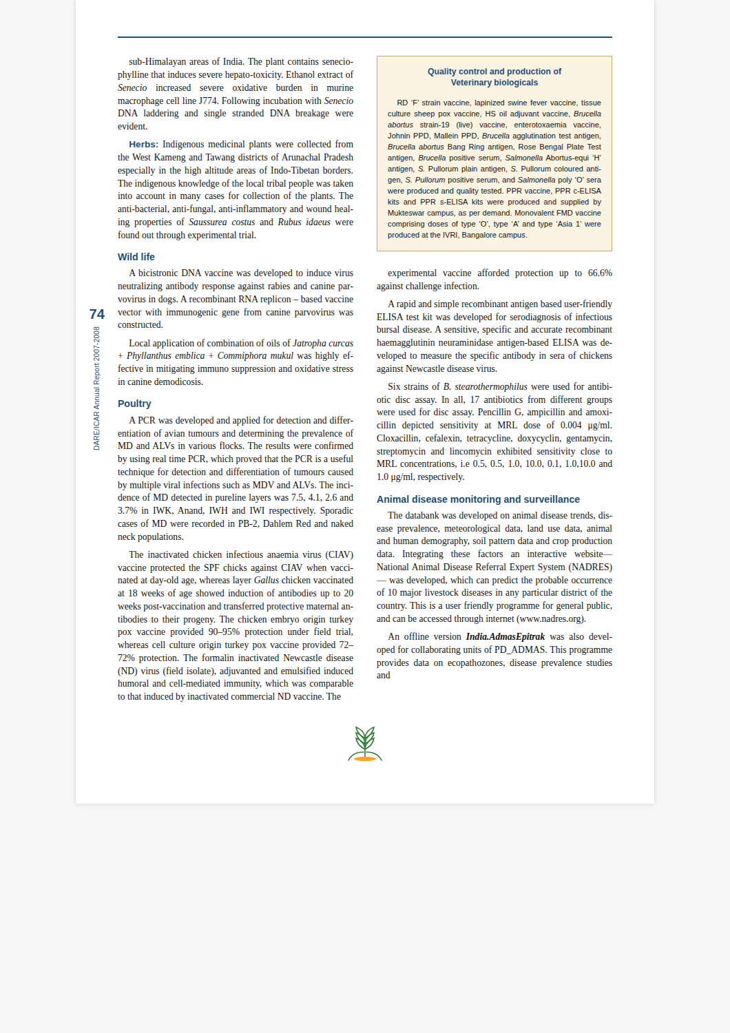74
DARE/ICAR Annual Report 2007-2008
sub-Himalayan areas of India. The plant contains seneciophylline that induces severe hepato-toxicity. Ethanol extract of Senecio increased severe oxidative burden in murine macrophage cell line J774. Following incubation with Senecio DNA laddering and single stranded DNA breakage were evident.
Herbs: Indigenous medicinal plants were collected from the West Kameng and Tawang districts of Arunachal Pradesh especially in the high altitude areas of Indo-Tibetan borders. The indigenous knowledge of the local tribal people was taken into account in many cases for collection of the plants. The anti-bacterial, anti-fungal, anti-inflammatory and wound healing properties of Saussurea costus and Rubus idaeus were found out through experimental trial.
Wild life
A bicistronic DNA vaccine was developed to induce virus neutralizing antibody response against rabies and canine parvovirus in dogs. A recombinant RNA replicon – based vaccine vector with immunogenic gene from canine parvovirus was constructed.
Local application of combination of oils of Jatropha curcas + Phyllanthus emblica + Commiphora mukul was highly effective in mitigating immuno suppression and oxidative stress in canine demodicosis.
Poultry
A PCR was developed and applied for detection and differentiation of avian tumours and determining the prevalence of MD and ALVs in various flocks. The results were confirmed by using real time PCR, which proved that the PCR is a useful technique for detection and differentiation of tumours caused by multiple viral infections such as MDV and ALVs. The incidence of MD detected in pureline layers was 7.5, 4.1, 2.6 and 3.7% in IWK, Anand, IWH and IWI respectively. Sporadic cases of MD were recorded in PB-2, Dahlem Red and naked neck populations.
The inactivated chicken infectious anaemia virus (CIAV) vaccine protected the SPF chicks against CIAV when vaccinated at day-old age, whereas layer Gallus chicken vaccinated at 18 weeks of age showed induction of antibodies up to 20 weeks post-vaccination and transferred protective maternal antibodies to their progeny. The chicken embryo origin turkey pox vaccine provided 90–95% protection under field trial, whereas cell culture origin turkey pox vaccine provided 72–72% protection. The formalin inactivated Newcastle disease (ND) virus (field isolate), adjuvanted and emulsified induced humoral and cell-mediated immunity, which was comparable to that induced by inactivated commercial ND vaccine. The
Quality control and production of
Veterinary biologicals
RD ‘F’ strain vaccine, lapinized swine fever vaccine, tissue culture sheep pox vaccine, HS oil adjuvant vaccine, Brucella abortus strain-19 (live) vaccine, enterotoxaemia vaccine, Johnin PPD, Mallein PPD, Brucella agglutination test antigen, Brucella abortus Bang Ring antigen, Rose Bengal Plate Test antigen, Brucella positive serum, Salmonella Abortus-equi ‘H’ antigen, S. Pullorum plain antigen, S. Pullorum coloured antigen, S. Pullorum positive serum, and Salmonella poly ‘O’ sera were produced and quality tested. PPR vaccine, PPR c-ELISA kits and PPR s-ELISA kits were produced and supplied by Mukteswar campus, as per demand. Monovalent FMD vaccine comprising doses of type ‘O’, type ‘A’ and type ‘Asia 1’ were produced at the IVRI, Bangalore campus.
experimental vaccine afforded protection up to 66.6% against challenge infection.
A rapid and simple recombinant antigen based user-friendly ELISA test kit was developed for serodiagnosis of infectious bursal disease. A sensitive, specific and accurate recombinant haemagglutinin neuraminidase antigen-based ELISA was developed to measure the specific antibody in sera of chickens against Newcastle disease virus.
Six strains of B. stearothermophilus were used for antibiotic disc assay. In all, 17 antibiotics from different groups were used for disc assay. Pencillin G, ampicillin and amoxicillin depicted sensitivity at MRL dose of 0.004 μg/ml. Cloxacillin, cefalexin, tetracycline, doxycyclin, gentamycin, streptomycin and lincomycin exhibited sensitivity close to MRL concentrations, i.e 0.5, 0.5, 1.0, 10.0, 0.1, 1.0,10.0 and 1.0 μg/ml, respectively.
Animal disease monitoring and surveillance
The databank was developed on animal disease trends, disease prevalence, meteorological data, land use data, animal and human demography, soil pattern data and crop production data. Integrating these factors an interactive website— National Animal Disease Referral Expert System (NADRES) — was developed, which can predict the probable occurrence of 10 major livestock diseases in any particular district of the country. This is a user friendly programme for general public, and can be accessed through internet (www.nadres.org).
An offline version India.AdmasEpitrak was also developed for collaborating units of PD_ADMAS. This programme provides data on ecopathozones, disease prevalence studies and